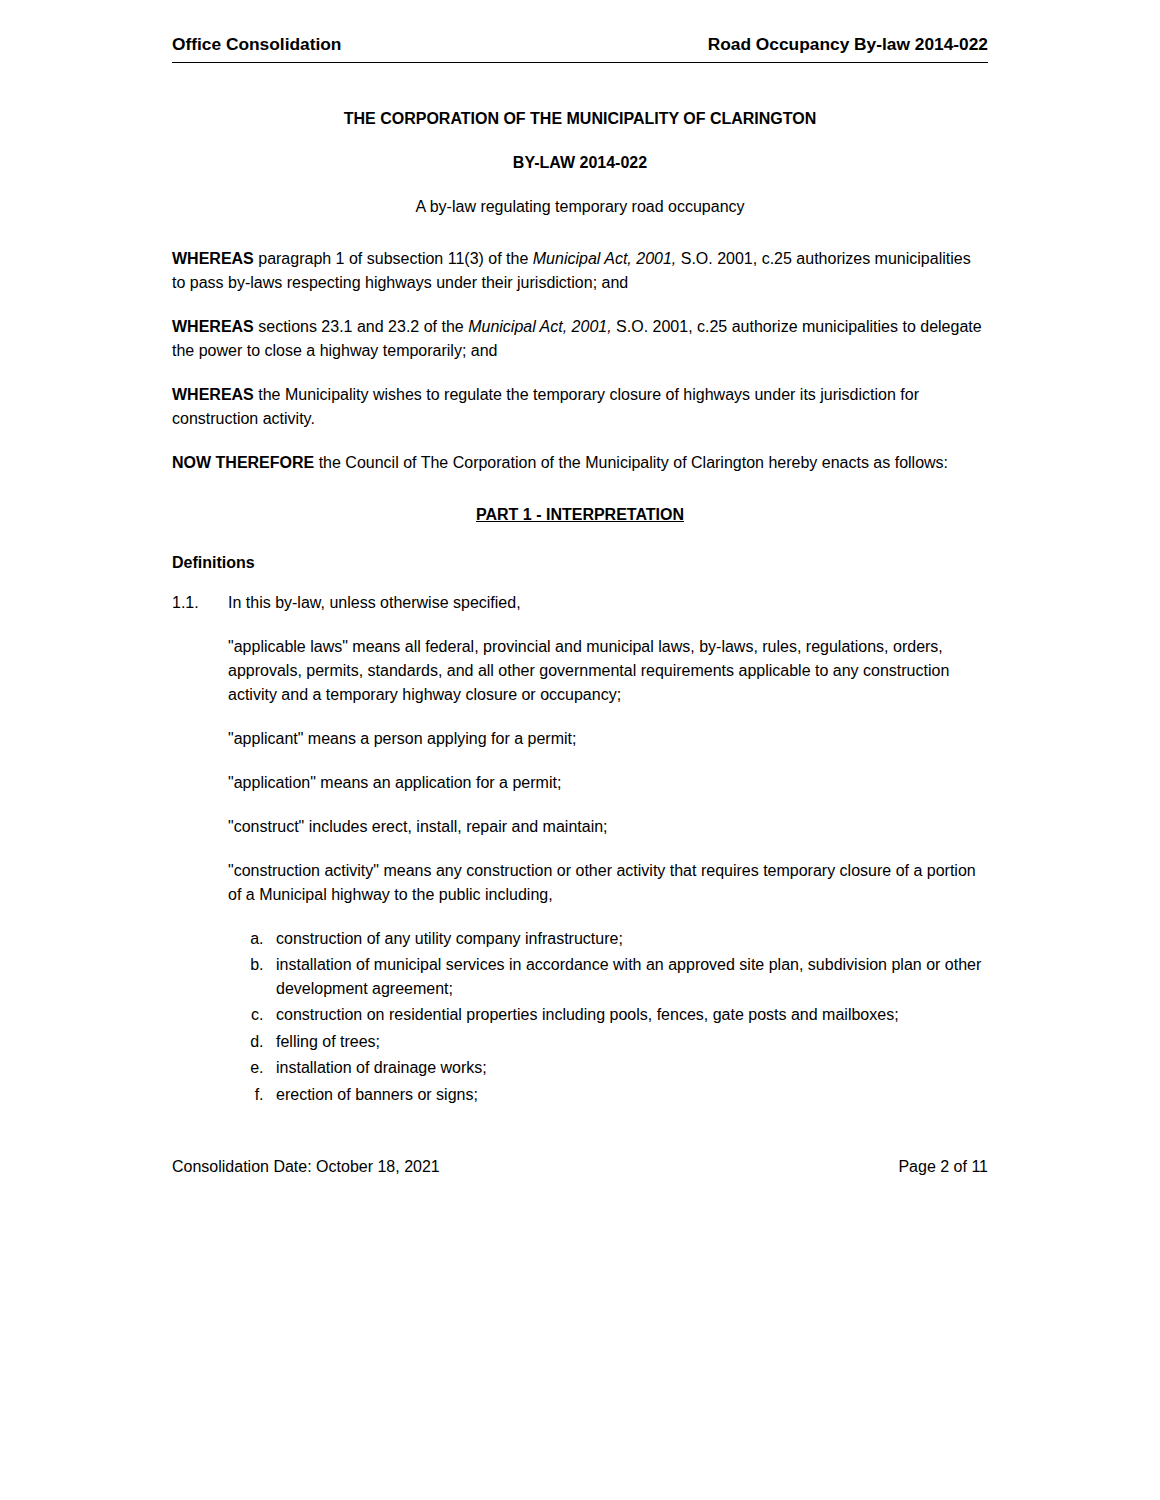Office Consolidation Road Occupancy By-law 2014-022
THE CORPORATION OF THE MUNICIPALITY OF CLARINGTON
BY-LAW 2014-022
A by-law regulating temporary road occupancy
WHEREAS paragraph 1 of subsection 11(3) of the Municipal Act, 2001, S.O. 2001, c.25 authorizes municipalities to pass by-laws respecting highways under their jurisdiction; and
WHEREAS sections 23.1 and 23.2 of the Municipal Act, 2001, S.O. 2001, c.25 authorize municipalities to delegate the power to close a highway temporarily; and
WHEREAS the Municipality wishes to regulate the temporary closure of highways under its jurisdiction for construction activity.
NOW THEREFORE the Council of The Corporation of the Municipality of Clarington hereby enacts as follows:
PART 1 - INTERPRETATION
Definitions
1.1.
In this by-law, unless otherwise specified,
"applicable laws" means all federal, provincial and municipal laws, by-laws, rules, regulations, orders, approvals, permits, standards, and all other governmental requirements applicable to any construction activity and a temporary highway closure or occupancy;
"applicant" means a person applying for a permit;
"application" means an application for a permit;
"construct" includes erect, install, repair and maintain;
"construction activity" means any construction or other activity that requires temporary closure of a portion of a Municipal highway to the public including,
construction of any utility company infrastructure;
installation of municipal services in accordance with an approved site plan, subdivision plan or other development agreement;
construction on residential properties including pools, fences, gate posts and mailboxes;
felling of trees;
installation of drainage works;
erection of banners or signs;
Consolidation Date: October 18, 2021 Page 2 of 11